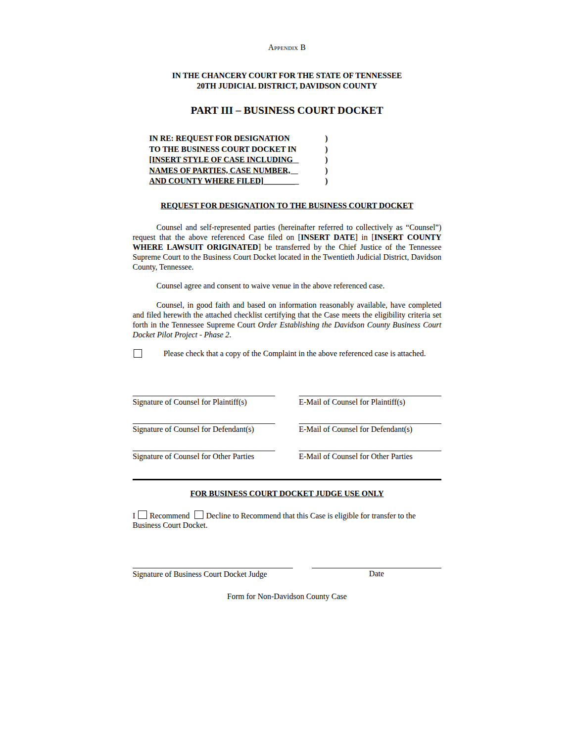Appendix B
IN THE CHANCERY COURT FOR THE STATE OF TENNESSEE
20TH JUDICIAL DISTRICT, DAVIDSON COUNTY
PART III – BUSINESS COURT DOCKET
| IN RE: REQUEST FOR DESIGNATION | ) |
| TO THE BUSINESS COURT DOCKET IN | ) |
| [INSERT STYLE OF CASE INCLUDING | ) |
| NAMES OF PARTIES, CASE NUMBER, | ) |
| AND COUNTY WHERE FILED]________ | ) |
REQUEST FOR DESIGNATION TO THE BUSINESS COURT DOCKET
Counsel and self-represented parties (hereinafter referred to collectively as “Counsel”) request that the above referenced Case filed on [INSERT DATE] in [INSERT COUNTY WHERE LAWSUIT ORIGINATED] be transferred by the Chief Justice of the Tennessee Supreme Court to the Business Court Docket located in the Twentieth Judicial District, Davidson County, Tennessee.
Counsel agree and consent to waive venue in the above referenced case.
Counsel, in good faith and based on information reasonably available, have completed and filed herewith the attached checklist certifying that the Case meets the eligibility criteria set forth in the Tennessee Supreme Court Order Establishing the Davidson County Business Court Docket Pilot Project - Phase 2.
Please check that a copy of the Complaint in the above referenced case is attached.
| Signature of Counsel for Plaintiff(s) | E-Mail of Counsel for Plaintiff(s) |
| Signature of Counsel for Defendant(s) | E-Mail of Counsel for Defendant(s) |
| Signature of Counsel for Other Parties | E-Mail of Counsel for Other Parties |
FOR BUSINESS COURT DOCKET JUDGE USE ONLY
I Recommend Decline to Recommend that this Case is eligible for transfer to the Business Court Docket.
| Signature of Business Court Docket Judge | Date |
Form for Non-Davidson County Case